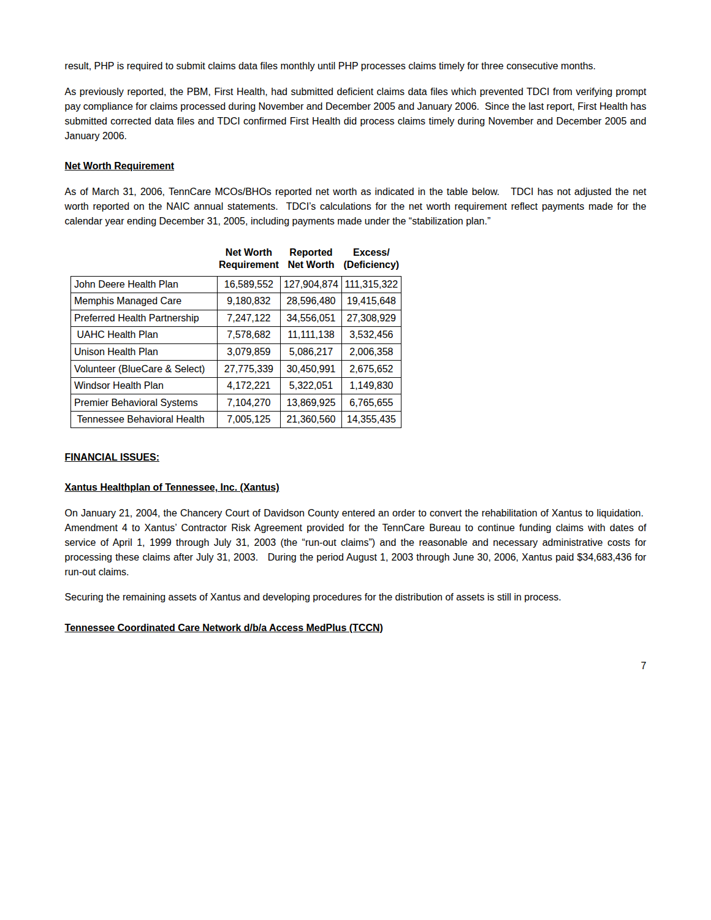result, PHP is required to submit claims data files monthly until PHP processes claims timely for three consecutive months.
As previously reported, the PBM, First Health, had submitted deficient claims data files which prevented TDCI from verifying prompt pay compliance for claims processed during November and December 2005 and January 2006. Since the last report, First Health has submitted corrected data files and TDCI confirmed First Health did process claims timely during November and December 2005 and January 2006.
Net Worth Requirement
As of March 31, 2006, TennCare MCOs/BHOs reported net worth as indicated in the table below. TDCI has not adjusted the net worth reported on the NAIC annual statements. TDCI’s calculations for the net worth requirement reflect payments made for the calendar year ending December 31, 2005, including payments made under the “stabilization plan.”
| | Net Worth Requirement | Reported Net Worth | Excess/ (Deficiency) |
| --- | --- | --- | --- |
| John Deere Health Plan | 16,589,552 | 127,904,874 | 111,315,322 |
| Memphis Managed Care | 9,180,832 | 28,596,480 | 19,415,648 |
| Preferred Health Partnership | 7,247,122 | 34,556,051 | 27,308,929 |
| UAHC Health Plan | 7,578,682 | 11,111,138 | 3,532,456 |
| Unison Health Plan | 3,079,859 | 5,086,217 | 2,006,358 |
| Volunteer (BlueCare & Select) | 27,775,339 | 30,450,991 | 2,675,652 |
| Windsor Health Plan | 4,172,221 | 5,322,051 | 1,149,830 |
| Premier Behavioral Systems | 7,104,270 | 13,869,925 | 6,765,655 |
| Tennessee Behavioral Health | 7,005,125 | 21,360,560 | 14,355,435 |
FINANCIAL ISSUES:
Xantus Healthplan of Tennessee, Inc. (Xantus)
On January 21, 2004, the Chancery Court of Davidson County entered an order to convert the rehabilitation of Xantus to liquidation. Amendment 4 to Xantus’ Contractor Risk Agreement provided for the TennCare Bureau to continue funding claims with dates of service of April 1, 1999 through July 31, 2003 (the “run-out claims”) and the reasonable and necessary administrative costs for processing these claims after July 31, 2003. During the period August 1, 2003 through June 30, 2006, Xantus paid $34,683,436 for run-out claims.
Securing the remaining assets of Xantus and developing procedures for the distribution of assets is still in process.
Tennessee Coordinated Care Network d/b/a Access MedPlus (TCCN)
7